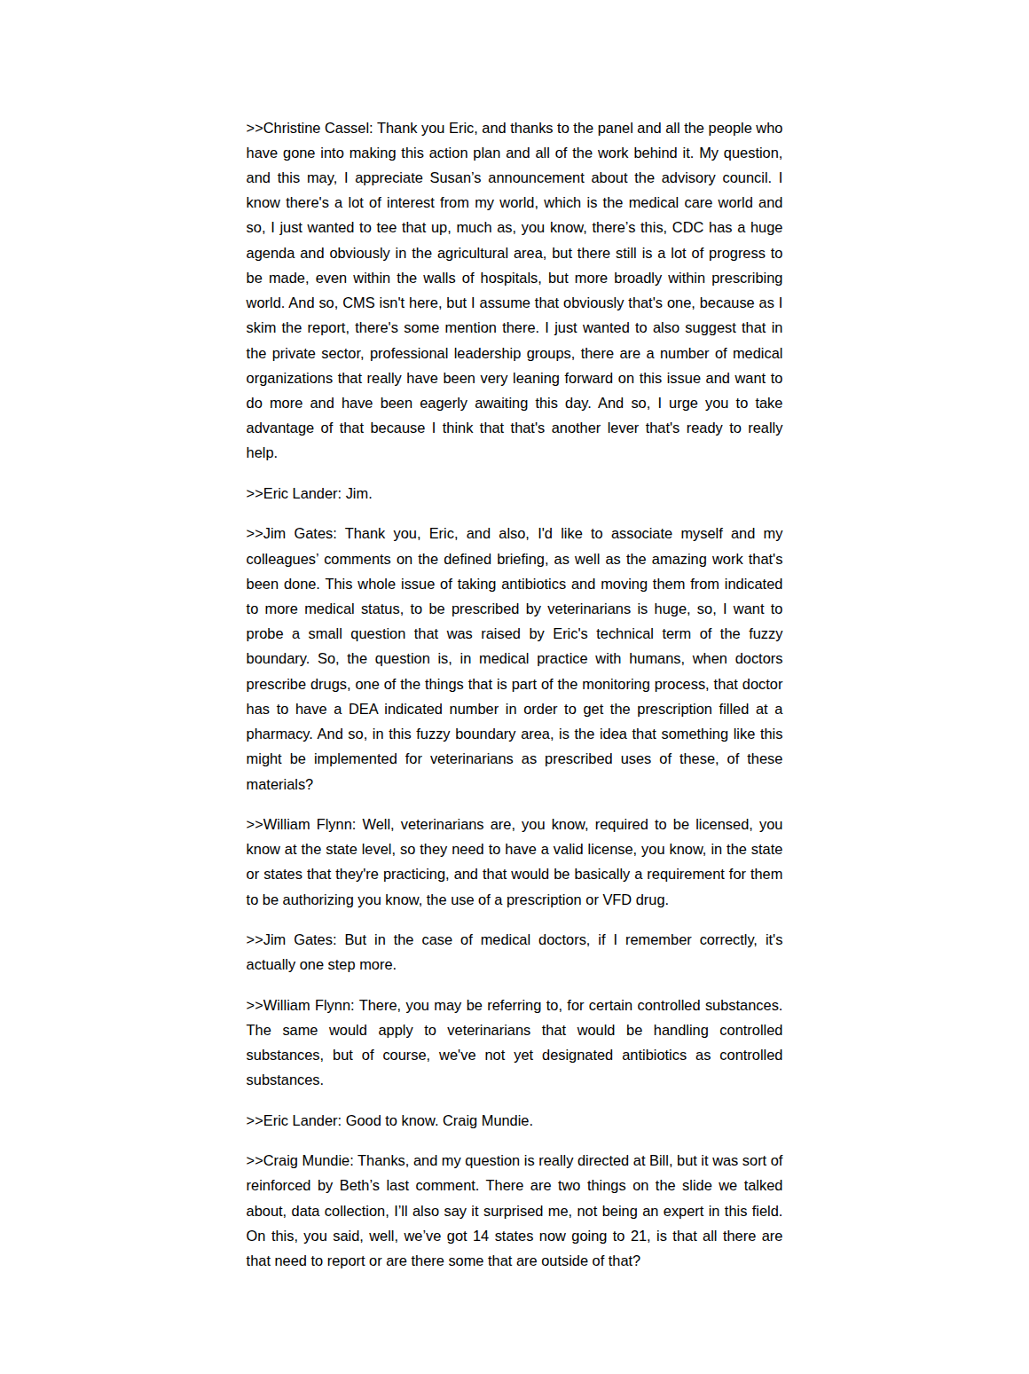>>Christine Cassel: Thank you Eric, and thanks to the panel and all the people who have gone into making this action plan and all of the work behind it. My question, and this may, I appreciate Susan’s announcement about the advisory council. I know there's a lot of interest from my world, which is the medical care world and so, I just wanted to tee that up, much as, you know, there’s this, CDC has a huge agenda and obviously in the agricultural area, but there still is a lot of progress to be made, even within the walls of hospitals, but more broadly within prescribing world. And so, CMS isn't here, but I assume that obviously that's one, because as I skim the report, there's some mention there. I just wanted to also suggest that in the private sector, professional leadership groups, there are a number of medical organizations that really have been very leaning forward on this issue and want to do more and have been eagerly awaiting this day. And so, I urge you to take advantage of that because I think that that's another lever that's ready to really help.
>>Eric Lander: Jim.
>>Jim Gates: Thank you, Eric, and also, I'd like to associate myself and my colleagues’ comments on the defined briefing, as well as the amazing work that's been done. This whole issue of taking antibiotics and moving them from indicated to more medical status, to be prescribed by veterinarians is huge, so, I want to probe a small question that was raised by Eric's technical term of the fuzzy boundary. So, the question is, in medical practice with humans, when doctors prescribe drugs, one of the things that is part of the monitoring process, that doctor has to have a DEA indicated number in order to get the prescription filled at a pharmacy. And so, in this fuzzy boundary area, is the idea that something like this might be implemented for veterinarians as prescribed uses of these, of these materials?
>>William Flynn: Well, veterinarians are, you know, required to be licensed, you know at the state level, so they need to have a valid license, you know, in the state or states that they're practicing, and that would be basically a requirement for them to be authorizing you know, the use of a prescription or VFD drug.
>>Jim Gates: But in the case of medical doctors, if I remember correctly, it's actually one step more.
>>William Flynn: There, you may be referring to, for certain controlled substances. The same would apply to veterinarians that would be handling controlled substances, but of course, we've not yet designated antibiotics as controlled substances.
>>Eric Lander: Good to know. Craig Mundie.
>>Craig Mundie: Thanks, and my question is really directed at Bill, but it was sort of reinforced by Beth’s last comment. There are two things on the slide we talked about, data collection, I’ll also say it surprised me, not being an expert in this field. On this, you said, well, we’ve got 14 states now going to 21, is that all there are that need to report or are there some that are outside of that?